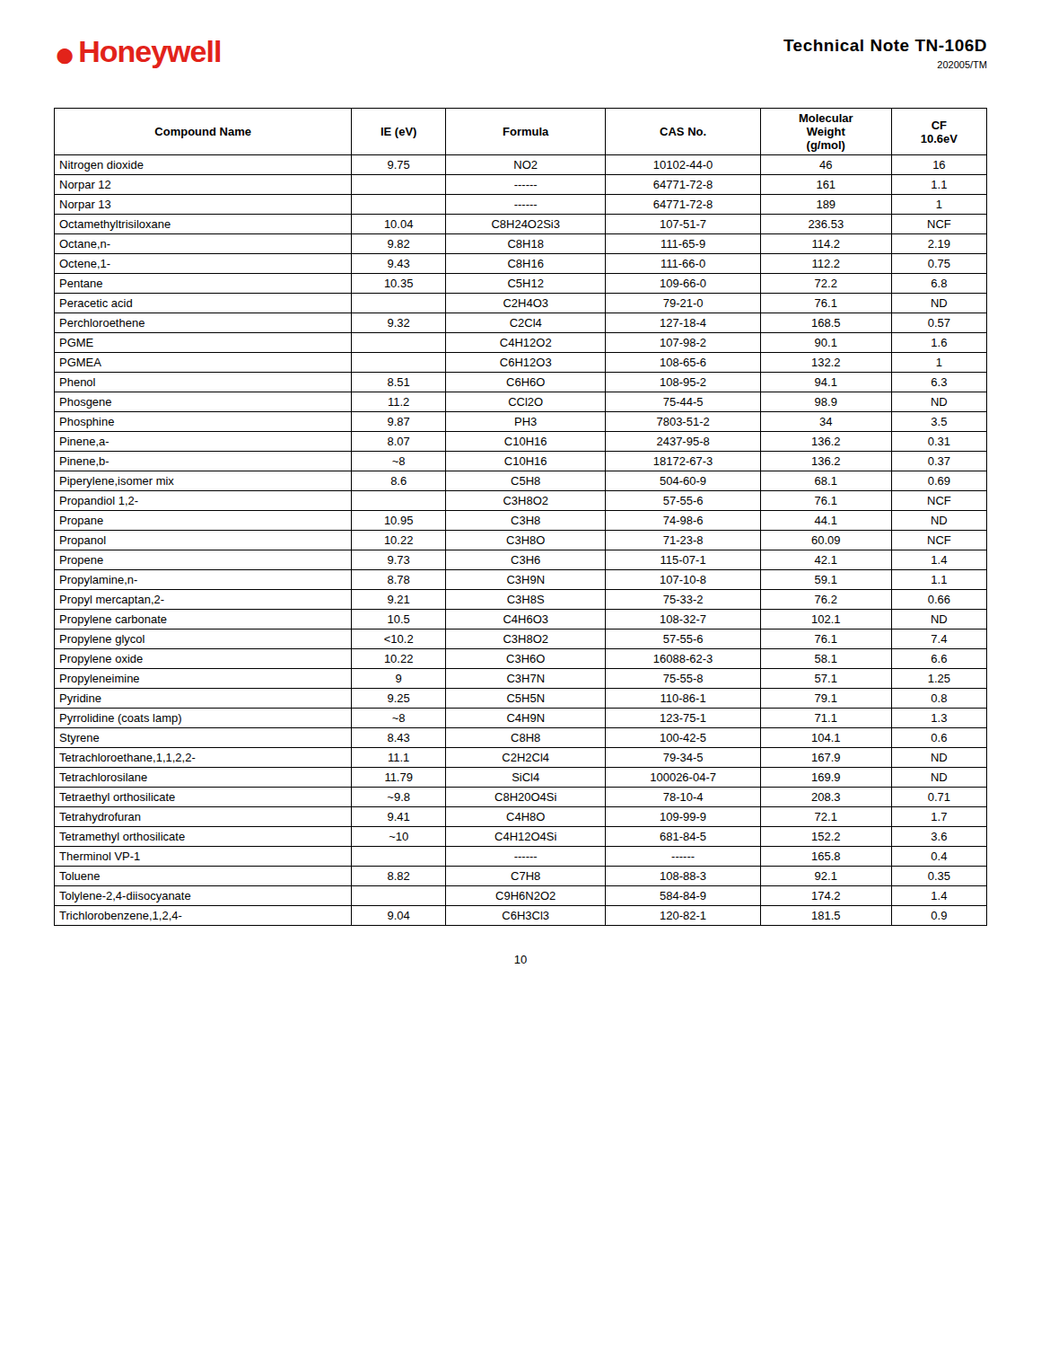●Honeywell
Technical Note TN-106D
202005/TM
| Compound Name | IE (eV) | Formula | CAS No. | Molecular Weight (g/mol) | CF 10.6eV |
| --- | --- | --- | --- | --- | --- |
| Nitrogen dioxide | 9.75 | NO2 | 10102-44-0 | 46 | 16 |
| Norpar 12 | | ------ | 64771-72-8 | 161 | 1.1 |
| Norpar 13 | | ------ | 64771-72-8 | 189 | 1 |
| Octamethyltrisiloxane | 10.04 | C8H24O2Si3 | 107-51-7 | 236.53 | NCF |
| Octane,n- | 9.82 | C8H18 | 111-65-9 | 114.2 | 2.19 |
| Octene,1- | 9.43 | C8H16 | 111-66-0 | 112.2 | 0.75 |
| Pentane | 10.35 | C5H12 | 109-66-0 | 72.2 | 6.8 |
| Peracetic acid | | C2H4O3 | 79-21-0 | 76.1 | ND |
| Perchloroethene | 9.32 | C2Cl4 | 127-18-4 | 168.5 | 0.57 |
| PGME | | C4H12O2 | 107-98-2 | 90.1 | 1.6 |
| PGMEA | | C6H12O3 | 108-65-6 | 132.2 | 1 |
| Phenol | 8.51 | C6H6O | 108-95-2 | 94.1 | 6.3 |
| Phosgene | 11.2 | CCl2O | 75-44-5 | 98.9 | ND |
| Phosphine | 9.87 | PH3 | 7803-51-2 | 34 | 3.5 |
| Pinene,a- | 8.07 | C10H16 | 2437-95-8 | 136.2 | 0.31 |
| Pinene,b- | ~8 | C10H16 | 18172-67-3 | 136.2 | 0.37 |
| Piperylene,isomer mix | 8.6 | C5H8 | 504-60-9 | 68.1 | 0.69 |
| Propandiol 1,2- | | C3H8O2 | 57-55-6 | 76.1 | NCF |
| Propane | 10.95 | C3H8 | 74-98-6 | 44.1 | ND |
| Propanol | 10.22 | C3H8O | 71-23-8 | 60.09 | NCF |
| Propene | 9.73 | C3H6 | 115-07-1 | 42.1 | 1.4 |
| Propylamine,n- | 8.78 | C3H9N | 107-10-8 | 59.1 | 1.1 |
| Propyl mercaptan,2- | 9.21 | C3H8S | 75-33-2 | 76.2 | 0.66 |
| Propylene carbonate | 10.5 | C4H6O3 | 108-32-7 | 102.1 | ND |
| Propylene glycol | <10.2 | C3H8O2 | 57-55-6 | 76.1 | 7.4 |
| Propylene oxide | 10.22 | C3H6O | 16088-62-3 | 58.1 | 6.6 |
| Propyleneimine | 9 | C3H7N | 75-55-8 | 57.1 | 1.25 |
| Pyridine | 9.25 | C5H5N | 110-86-1 | 79.1 | 0.8 |
| Pyrrolidine (coats lamp) | ~8 | C4H9N | 123-75-1 | 71.1 | 1.3 |
| Styrene | 8.43 | C8H8 | 100-42-5 | 104.1 | 0.6 |
| Tetrachloroethane,1,1,2,2- | 11.1 | C2H2Cl4 | 79-34-5 | 167.9 | ND |
| Tetrachlorosilane | 11.79 | SiCl4 | 100026-04-7 | 169.9 | ND |
| Tetraethyl orthosilicate | ~9.8 | C8H20O4Si | 78-10-4 | 208.3 | 0.71 |
| Tetrahydrofuran | 9.41 | C4H8O | 109-99-9 | 72.1 | 1.7 |
| Tetramethyl orthosilicate | ~10 | C4H12O4Si | 681-84-5 | 152.2 | 3.6 |
| Therminol VP-1 | | ------ | ------ | 165.8 | 0.4 |
| Toluene | 8.82 | C7H8 | 108-88-3 | 92.1 | 0.35 |
| Tolylene-2,4-diisocyanate | | C9H6N2O2 | 584-84-9 | 174.2 | 1.4 |
| Trichlorobenzene,1,2,4- | 9.04 | C6H3Cl3 | 120-82-1 | 181.5 | 0.9 |
10